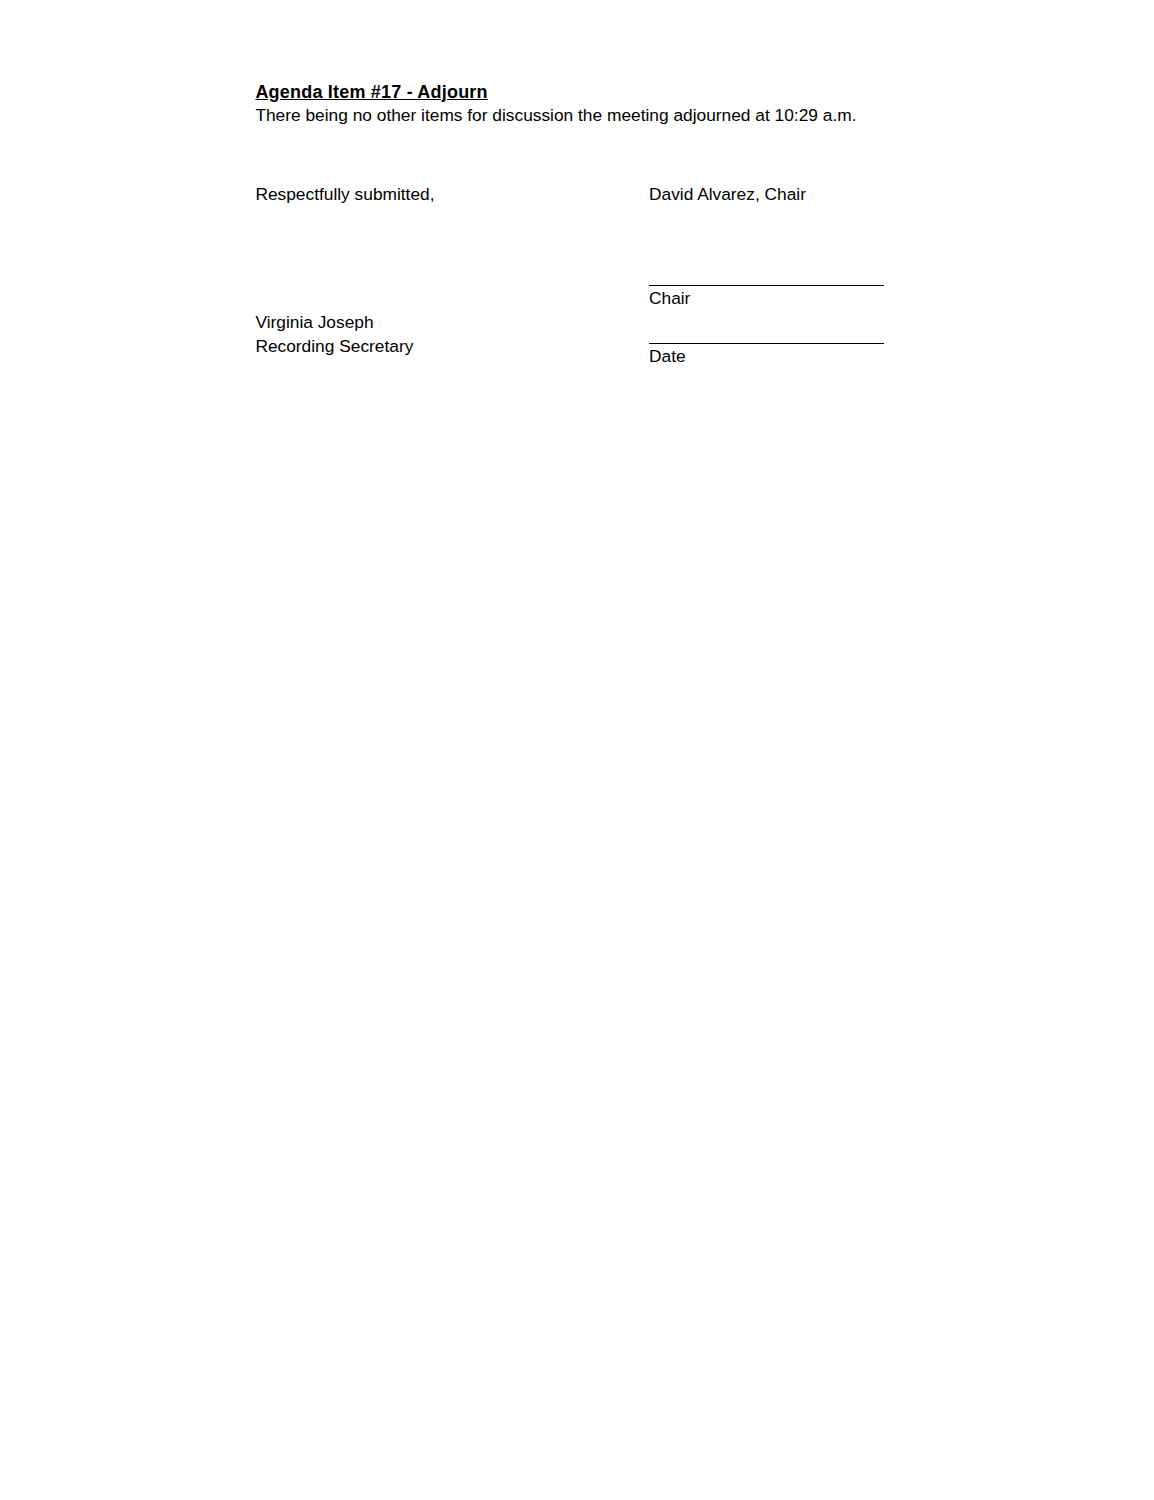Agenda Item #17 - Adjourn
There being no other items for discussion the meeting adjourned at 10:29 a.m.
Respectfully submitted,
David Alvarez, Chair
Virginia Joseph
Recording Secretary
Chair
Date